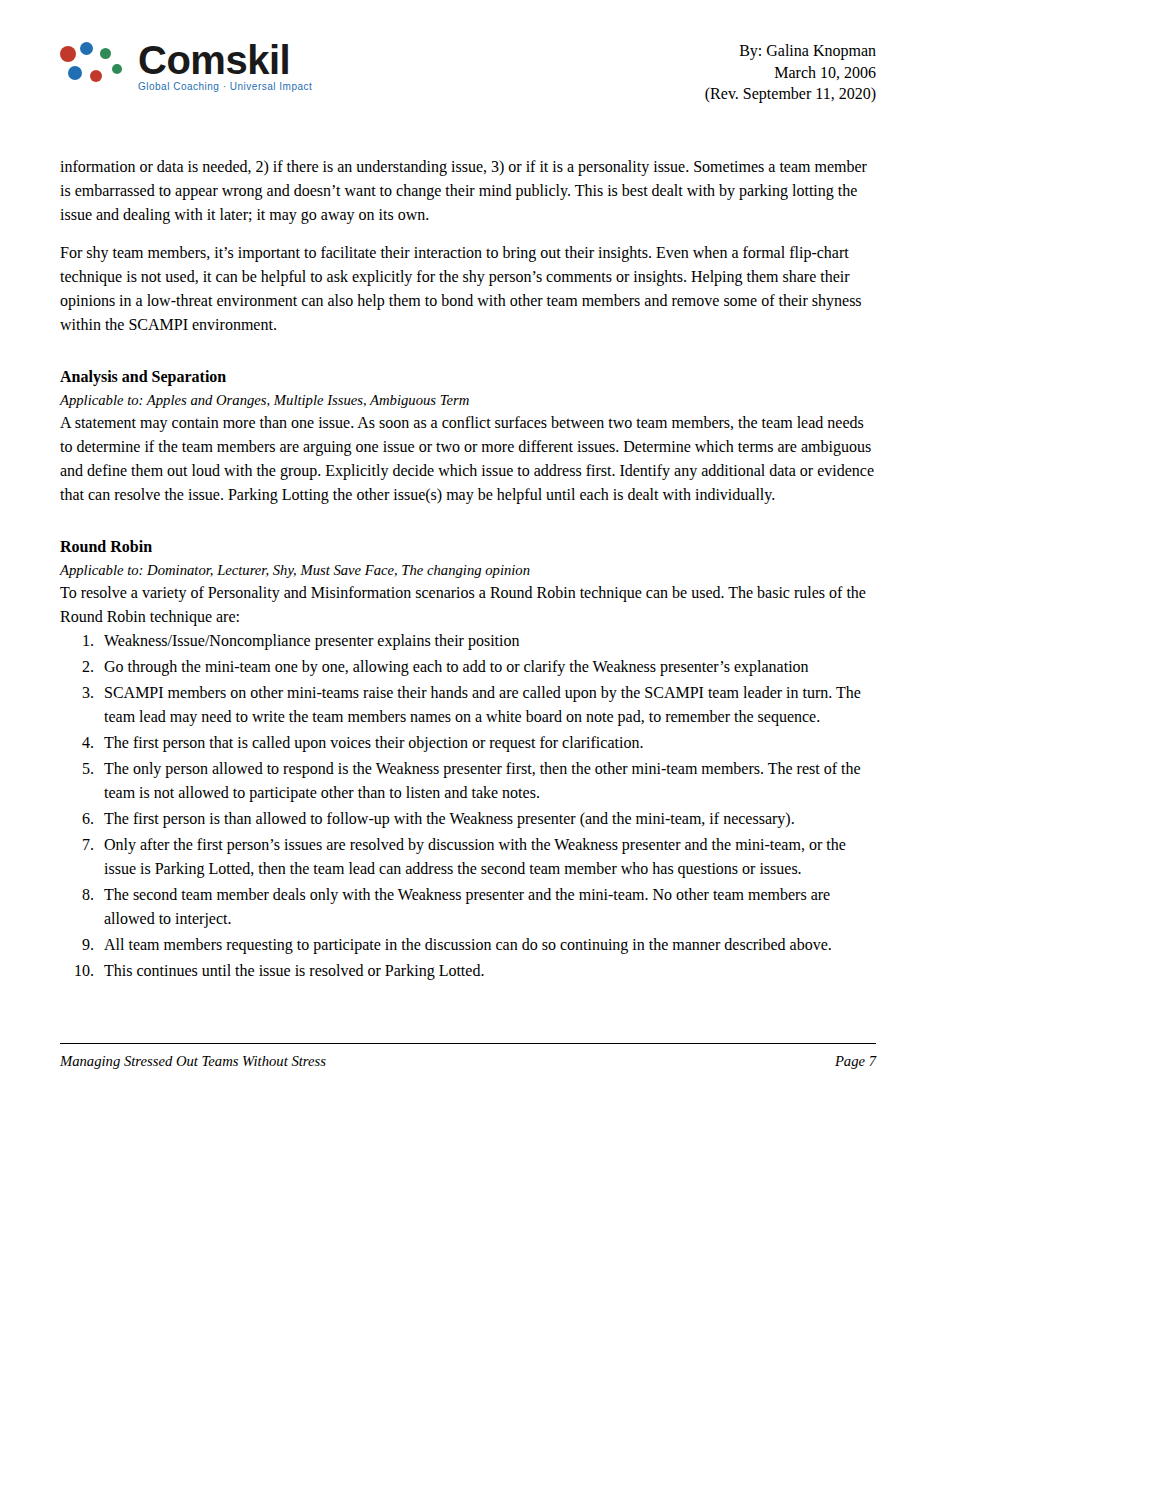Comskil
Global Coaching · Universal Impact
By: Galina Knopman
March 10, 2006
(Rev. September 11, 2020)
information or data is needed, 2) if there is an understanding issue, 3) or if it is a personality issue. Sometimes a team member is embarrassed to appear wrong and doesn’t want to change their mind publicly. This is best dealt with by parking lotting the issue and dealing with it later; it may go away on its own.
For shy team members, it’s important to facilitate their interaction to bring out their insights. Even when a formal flip-chart technique is not used, it can be helpful to ask explicitly for the shy person’s comments or insights. Helping them share their opinions in a low-threat environment can also help them to bond with other team members and remove some of their shyness within the SCAMPI environment.
Analysis and Separation
Applicable to: Apples and Oranges, Multiple Issues, Ambiguous Term
A statement may contain more than one issue. As soon as a conflict surfaces between two team members, the team lead needs to determine if the team members are arguing one issue or two or more different issues. Determine which terms are ambiguous and define them out loud with the group. Explicitly decide which issue to address first. Identify any additional data or evidence that can resolve the issue. Parking Lotting the other issue(s) may be helpful until each is dealt with individually.
Round Robin
Applicable to: Dominator, Lecturer, Shy, Must Save Face, The changing opinion
To resolve a variety of Personality and Misinformation scenarios a Round Robin technique can be used. The basic rules of the Round Robin technique are:
Weakness/Issue/Noncompliance presenter explains their position
Go through the mini-team one by one, allowing each to add to or clarify the Weakness presenter’s explanation
SCAMPI members on other mini-teams raise their hands and are called upon by the SCAMPI team leader in turn. The team lead may need to write the team members names on a white board on note pad, to remember the sequence.
The first person that is called upon voices their objection or request for clarification.
The only person allowed to respond is the Weakness presenter first, then the other mini-team members. The rest of the team is not allowed to participate other than to listen and take notes.
The first person is than allowed to follow-up with the Weakness presenter (and the mini-team, if necessary).
Only after the first person’s issues are resolved by discussion with the Weakness presenter and the mini-team, or the issue is Parking Lotted, then the team lead can address the second team member who has questions or issues.
The second team member deals only with the Weakness presenter and the mini-team. No other team members are allowed to interject.
All team members requesting to participate in the discussion can do so continuing in the manner described above.
This continues until the issue is resolved or Parking Lotted.
Managing Stressed Out Teams Without Stress Page 7